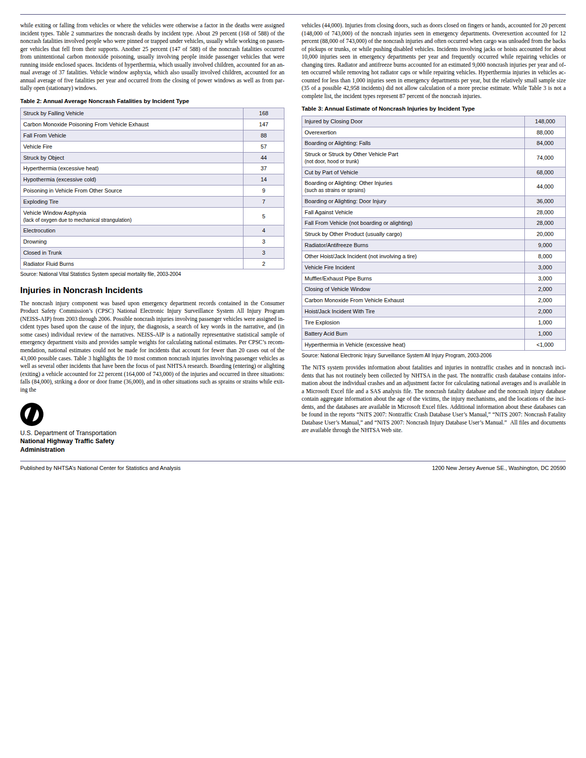while exiting or falling from vehicles or where the vehicles were otherwise a factor in the deaths were assigned incident types. Table 2 summarizes the noncrash deaths by incident type. About 29 percent (168 of 588) of the noncrash fatalities involved people who were pinned or trapped under vehicles, usually while working on passenger vehicles that fell from their supports. Another 25 percent (147 of 588) of the noncrash fatalities occurred from unintentional carbon monoxide poisoning, usually involving people inside passenger vehicles that were running inside enclosed spaces. Incidents of hyperthermia, which usually involved children, accounted for an annual average of 37 fatalities. Vehicle window asphyxia, which also usually involved children, accounted for an annual average of five fatalities per year and occurred from the closing of power windows as well as from partially open (stationary) windows.
Table 2: Annual Average Noncrash Fatalities by Incident Type
| Struck by Falling Vehicle | 168 |
| Carbon Monoxide Poisoning From Vehicle Exhaust | 147 |
| Fall From Vehicle | 88 |
| Vehicle Fire | 57 |
| Struck by Object | 44 |
| Hyperthermia (excessive heat) | 37 |
| Hypothermia (excessive cold) | 14 |
| Poisoning in Vehicle From Other Source | 9 |
| Exploding Tire | 7 |
| Vehicle Window Asphyxia (lack of oxygen due to mechanical strangulation) | 5 |
| Electrocution | 4 |
| Drowning | 3 |
| Closed in Trunk | 3 |
| Radiator Fluid Burns | 2 |
Source: National Vital Statistics System special mortality file, 2003-2004
Injuries in Noncrash Incidents
The noncrash injury component was based upon emergency department records contained in the Consumer Product Safety Commission’s (CPSC) National Electronic Injury Surveillance System All Injury Program (NEISS-AIP) from 2003 through 2006. Possible noncrash injuries involving passenger vehicles were assigned incident types based upon the cause of the injury, the diagnosis, a search of key words in the narrative, and (in some cases) individual review of the narratives. NEISS-AIP is a nationally representative statistical sample of emergency department visits and provides sample weights for calculating national estimates. Per CPSC’s recommendation, national estimates could not be made for incidents that account for fewer than 20 cases out of the 43,000 possible cases. Table 3 highlights the 10 most common noncrash injuries involving passenger vehicles as well as several other incidents that have been the focus of past NHTSA research. Boarding (entering) or alighting (exiting) a vehicle accounted for 22 percent (164,000 of 743,000) of the injuries and occurred in three situations: falls (84,000), striking a door or door frame (36,000), and in other situations such as sprains or strains while exiting the
U.S. Department of Transportation
National Highway Traffic Safety
Administration
vehicles (44,000). Injuries from closing doors, such as doors closed on fingers or hands, accounted for 20 percent (148,000 of 743,000) of the noncrash injuries seen in emergency departments. Overexertion accounted for 12 percent (88,000 of 743,000) of the noncrash injuries and often occurred when cargo was unloaded from the backs of pickups or trunks, or while pushing disabled vehicles. Incidents involving jacks or hoists accounted for about 10,000 injuries seen in emergency departments per year and frequently occurred while repairing vehicles or changing tires. Radiator and antifreeze burns accounted for an estimated 9,000 noncrash injuries per year and often occurred while removing hot radiator caps or while repairing vehicles. Hyperthermia injuries in vehicles accounted for less than 1,000 injuries seen in emergency departments per year, but the relatively small sample size (35 of a possible 42,958 incidents) did not allow calculation of a more precise estimate. While Table 3 is not a complete list, the incident types represent 87 percent of the noncrash injuries.
Table 3: Annual Estimate of Noncrash Injuries by Incident Type
| Injured by Closing Door | 148,000 |
| Overexertion | 88,000 |
| Boarding or Alighting: Falls | 84,000 |
| Struck or Struck by Other Vehicle Part (not door, hood or trunk) | 74,000 |
| Cut by Part of Vehicle | 68,000 |
| Boarding or Alighting: Other Injuries (such as strains or sprains) | 44,000 |
| Boarding or Alighting: Door Injury | 36,000 |
| Fall Against Vehicle | 28,000 |
| Fall From Vehicle (not boarding or alighting) | 28,000 |
| Struck by Other Product (usually cargo) | 20,000 |
| Radiator/Antifreeze Burns | 9,000 |
| Other Hoist/Jack Incident (not involving a tire) | 8,000 |
| Vehicle Fire Incident | 3,000 |
| Muffler/Exhaust Pipe Burns | 3,000 |
| Closing of Vehicle Window | 2,000 |
| Carbon Monoxide From Vehicle Exhaust | 2,000 |
| Hoist/Jack Incident With Tire | 2,000 |
| Tire Explosion | 1,000 |
| Battery Acid Burn | 1,000 |
| Hyperthermia in Vehicle (excessive heat) | <1,000 |
Source: National Electronic Injury Surveillance System All Injury Program, 2003-2006
The NiTS system provides information about fatalities and injuries in nontraffic crashes and in noncrash incidents that has not routinely been collected by NHTSA in the past. The nontraffic crash database contains information about the individual crashes and an adjustment factor for calculating national averages and is available in a Microsoft Excel file and a SAS analysis file. The noncrash fatality database and the noncrash injury database contain aggregate information about the age of the victims, the injury mechanisms, and the locations of the incidents, and the databases are available in Microsoft Excel files. Additional information about these databases can be found in the reports “NiTS 2007: Nontraffic Crash Database User’s Manual,” “NiTS 2007: Noncrash Fatality Database User’s Manual,” and “NiTS 2007: Noncrash Injury Database User’s Manual.” All files and documents are available through the NHTSA Web site.
Published by NHTSA’s National Center for Statistics and Analysis 1200 New Jersey Avenue SE., Washington, DC 20590